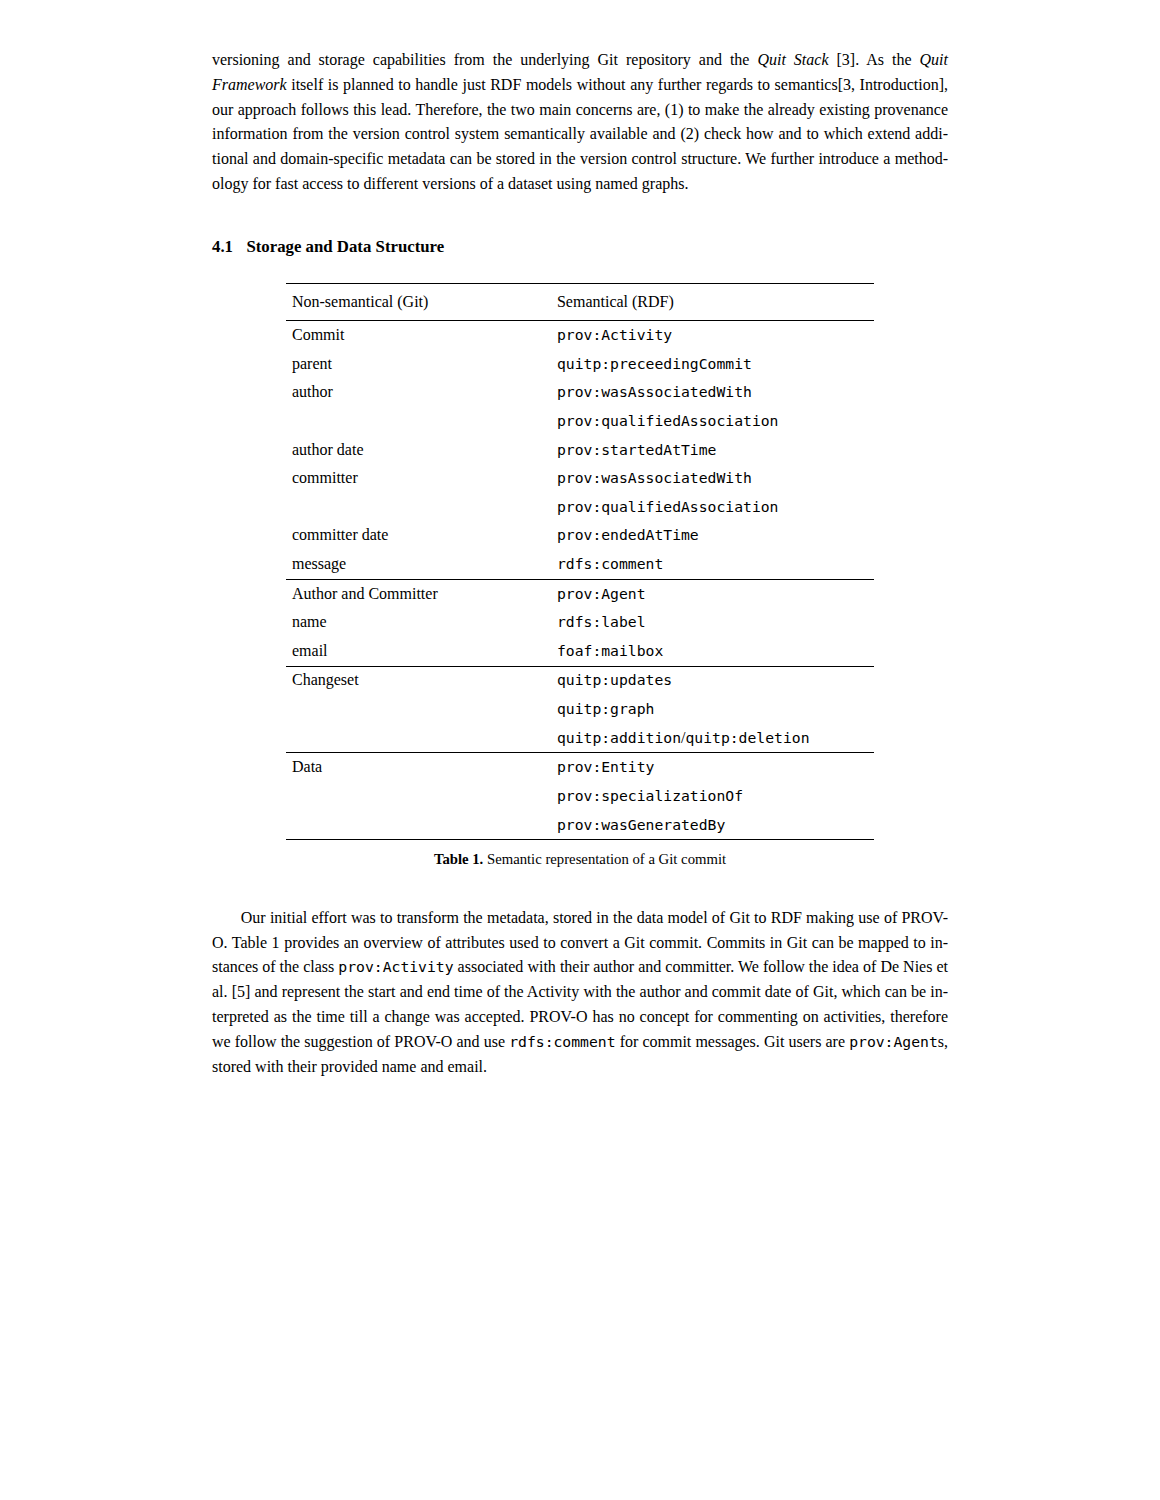versioning and storage capabilities from the underlying Git repository and the Quit Stack [3]. As the Quit Framework itself is planned to handle just RDF models without any further regards to semantics[3, Introduction], our approach follows this lead. Therefore, the two main concerns are, (1) to make the already existing provenance information from the version control system semantically available and (2) check how and to which extend additional and domain-specific metadata can be stored in the version control structure. We further introduce a methodology for fast access to different versions of a dataset using named graphs.
4.1 Storage and Data Structure
| Non-semantical (Git) | Semantical (RDF) |
| --- | --- |
| Commit | prov:Activity |
| parent | quitp:preceedingCommit |
| author | prov:wasAssociatedWith |
| | prov:qualifiedAssociation |
| author date | prov:startedAtTime |
| committer | prov:wasAssociatedWith |
| | prov:qualifiedAssociation |
| committer date | prov:endedAtTime |
| message | rdfs:comment |
| Author and Committer | prov:Agent |
| name | rdfs:label |
| email | foaf:mailbox |
| Changeset | quitp:updates |
| | quitp:graph |
| | quitp:addition / quitp:deletion |
| Data | prov:Entity |
| | prov:specializationOf |
| | prov:wasGeneratedBy |
Table 1. Semantic representation of a Git commit
Our initial effort was to transform the metadata, stored in the data model of Git to RDF making use of PROV-O. Table 1 provides an overview of attributes used to convert a Git commit. Commits in Git can be mapped to instances of the class prov:Activity associated with their author and committer. We follow the idea of De Nies et al. [5] and represent the start and end time of the Activity with the author and commit date of Git, which can be interpreted as the time till a change was accepted. PROV-O has no concept for commenting on activities, therefore we follow the suggestion of PROV-O and use rdfs:comment for commit messages. Git users are prov:Agents, stored with their provided name and email.